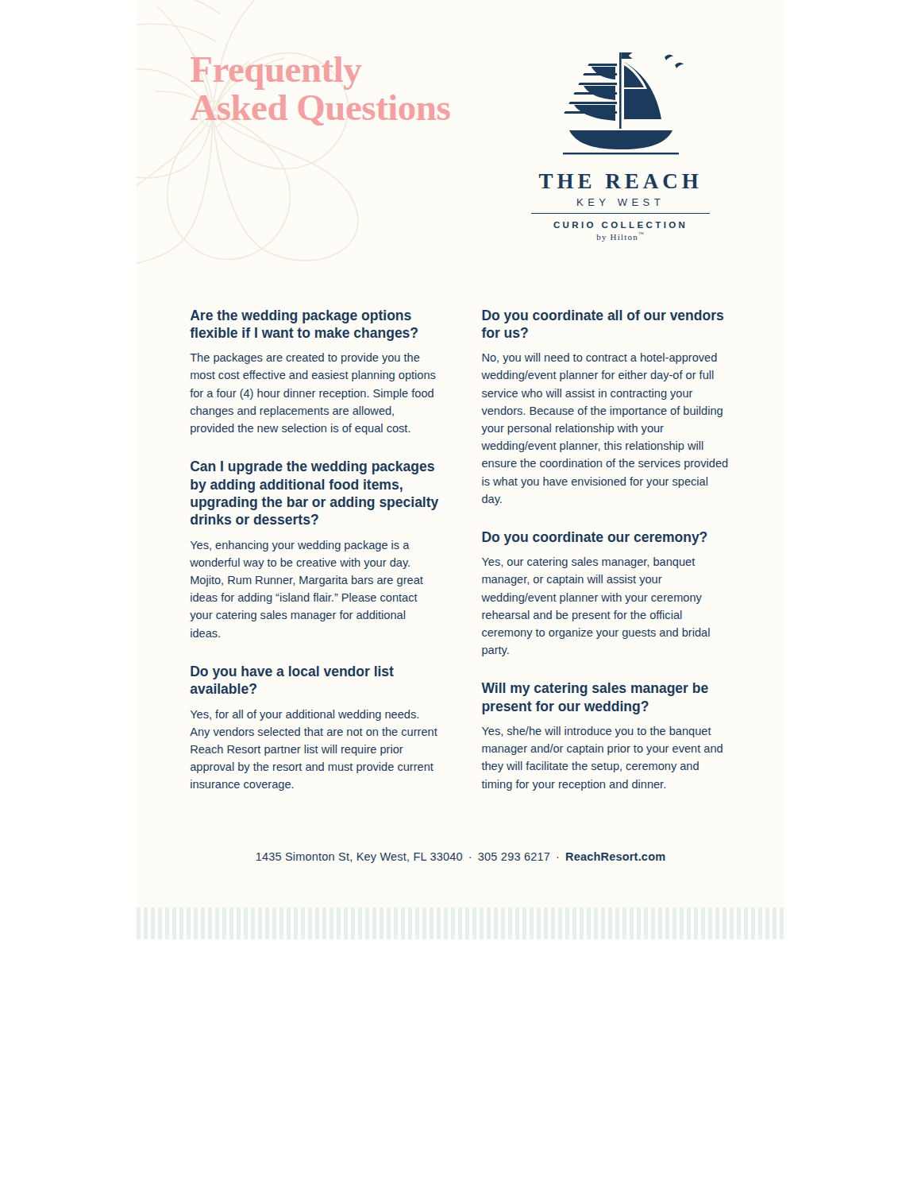Frequently
Asked Questions
THE REACH
KEY WEST
CURIO COLLECTION
by Hilton™
Are the wedding package options flexible if I want to make changes?
The packages are created to provide you the most cost effective and easiest planning options for a four (4) hour dinner reception. Simple food changes and replacements are allowed, provided the new selection is of equal cost.
Can I upgrade the wedding packages by adding additional food items, upgrading the bar or adding specialty drinks or desserts?
Yes, enhancing your wedding package is a wonderful way to be creative with your day. Mojito, Rum Runner, Margarita bars are great ideas for adding “island flair.” Please contact your catering sales manager for additional ideas.
Do you have a local vendor list available?
Yes, for all of your additional wedding needs. Any vendors selected that are not on the current Reach Resort partner list will require prior approval by the resort and must provide current insurance coverage.
Do you coordinate all of our vendors for us?
No, you will need to contract a hotel-approved wedding/event planner for either day-of or full service who will assist in contracting your vendors. Because of the importance of building your personal relationship with your wedding/event planner, this relationship will ensure the coordination of the services provided is what you have envisioned for your special day.
Do you coordinate our ceremony?
Yes, our catering sales manager, banquet manager, or captain will assist your wedding/event planner with your ceremony rehearsal and be present for the official ceremony to organize your guests and bridal party.
Will my catering sales manager be present for our wedding?
Yes, she/he will introduce you to the banquet manager and/or captain prior to your event and they will facilitate the setup, ceremony and timing for your reception and dinner.
1435 Simonton St, Key West, FL 33040·305 293 6217·ReachResort.com